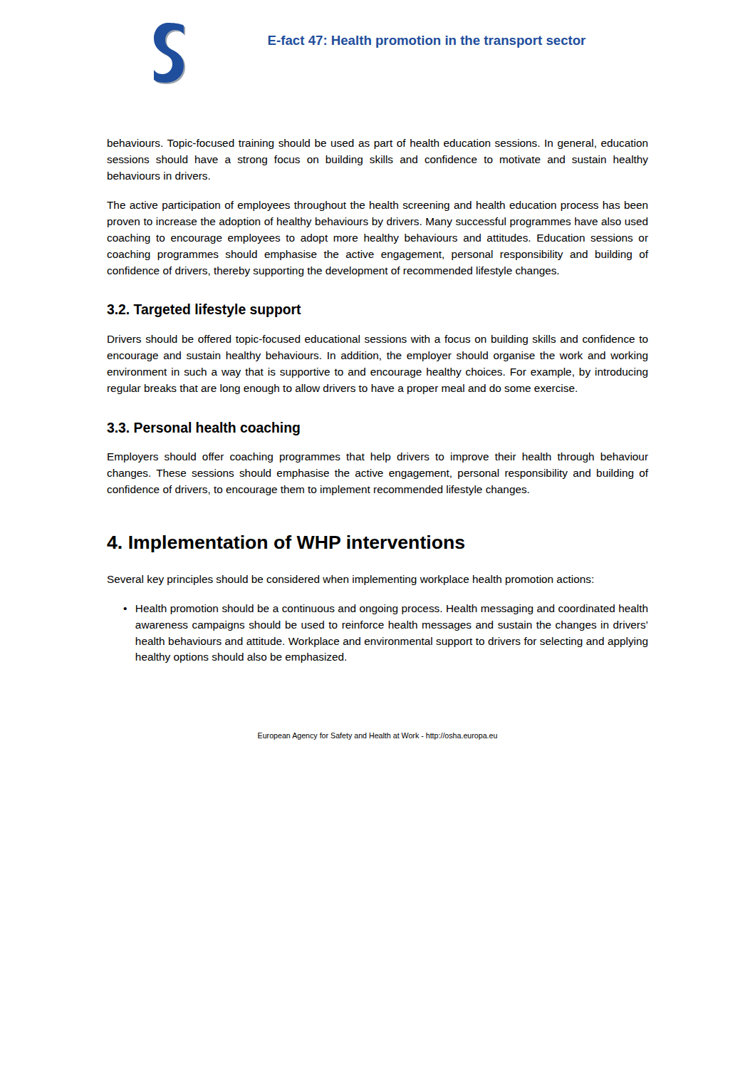E-fact 47: Health promotion in the transport sector
behaviours. Topic-focused training should be used as part of health education sessions. In general, education sessions should have a strong focus on building skills and confidence to motivate and sustain healthy behaviours in drivers.
The active participation of employees throughout the health screening and health education process has been proven to increase the adoption of healthy behaviours by drivers. Many successful programmes have also used coaching to encourage employees to adopt more healthy behaviours and attitudes. Education sessions or coaching programmes should emphasise the active engagement, personal responsibility and building of confidence of drivers, thereby supporting the development of recommended lifestyle changes.
3.2. Targeted lifestyle support
Drivers should be offered topic-focused educational sessions with a focus on building skills and confidence to encourage and sustain healthy behaviours. In addition, the employer should organise the work and working environment in such a way that is supportive to and encourage healthy choices. For example, by introducing regular breaks that are long enough to allow drivers to have a proper meal and do some exercise.
3.3. Personal health coaching
Employers should offer coaching programmes that help drivers to improve their health through behaviour changes. These sessions should emphasise the active engagement, personal responsibility and building of confidence of drivers, to encourage them to implement recommended lifestyle changes.
4. Implementation of WHP interventions
Several key principles should be considered when implementing workplace health promotion actions:
Health promotion should be a continuous and ongoing process. Health messaging and coordinated health awareness campaigns should be used to reinforce health messages and sustain the changes in drivers’ health behaviours and attitude. Workplace and environmental support to drivers for selecting and applying healthy options should also be emphasized.
European Agency for Safety and Health at Work - http://osha.europa.eu